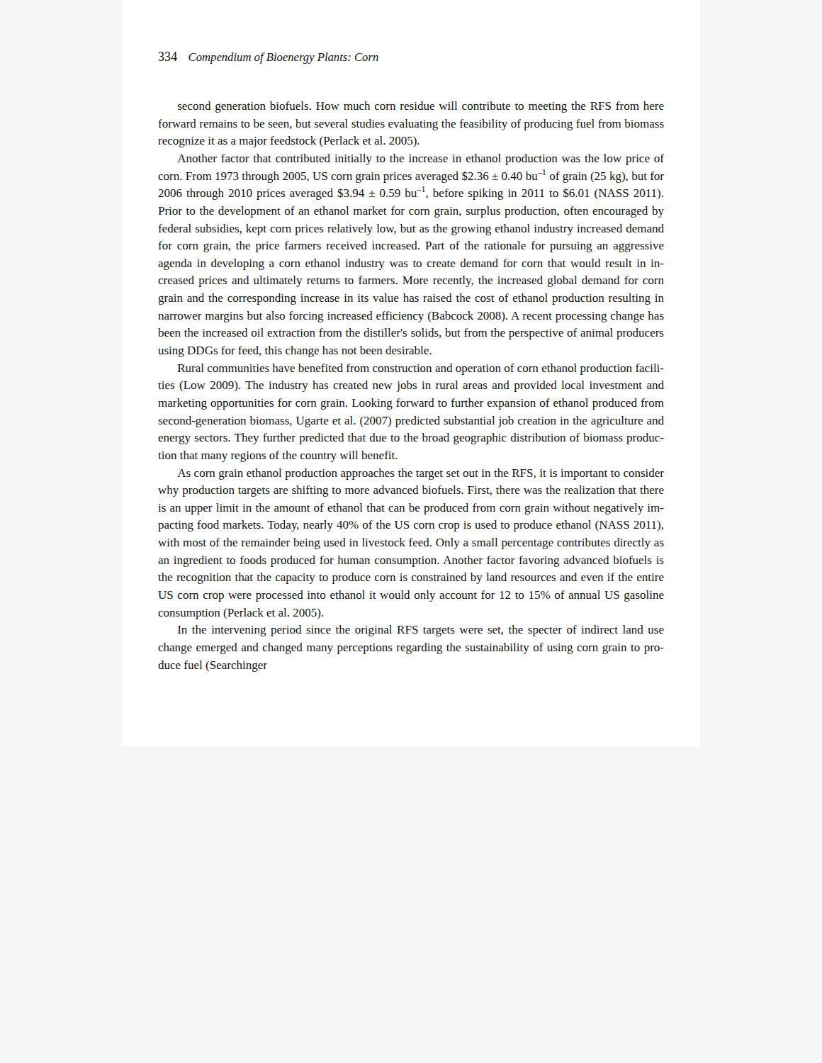334 Compendium of Bioenergy Plants: Corn
second generation biofuels. How much corn residue will contribute to meeting the RFS from here forward remains to be seen, but several studies evaluating the feasibility of producing fuel from biomass recognize it as a major feedstock (Perlack et al. 2005).
Another factor that contributed initially to the increase in ethanol production was the low price of corn. From 1973 through 2005, US corn grain prices averaged $2.36 ± 0.40 bu–1 of grain (25 kg), but for 2006 through 2010 prices averaged $3.94 ± 0.59 bu–1, before spiking in 2011 to $6.01 (NASS 2011). Prior to the development of an ethanol market for corn grain, surplus production, often encouraged by federal subsidies, kept corn prices relatively low, but as the growing ethanol industry increased demand for corn grain, the price farmers received increased. Part of the rationale for pursuing an aggressive agenda in developing a corn ethanol industry was to create demand for corn that would result in increased prices and ultimately returns to farmers. More recently, the increased global demand for corn grain and the corresponding increase in its value has raised the cost of ethanol production resulting in narrower margins but also forcing increased efficiency (Babcock 2008). A recent processing change has been the increased oil extraction from the distiller's solids, but from the perspective of animal producers using DDGs for feed, this change has not been desirable.
Rural communities have benefited from construction and operation of corn ethanol production facilities (Low 2009). The industry has created new jobs in rural areas and provided local investment and marketing opportunities for corn grain. Looking forward to further expansion of ethanol produced from second-generation biomass, Ugarte et al. (2007) predicted substantial job creation in the agriculture and energy sectors. They further predicted that due to the broad geographic distribution of biomass production that many regions of the country will benefit.
As corn grain ethanol production approaches the target set out in the RFS, it is important to consider why production targets are shifting to more advanced biofuels. First, there was the realization that there is an upper limit in the amount of ethanol that can be produced from corn grain without negatively impacting food markets. Today, nearly 40% of the US corn crop is used to produce ethanol (NASS 2011), with most of the remainder being used in livestock feed. Only a small percentage contributes directly as an ingredient to foods produced for human consumption. Another factor favoring advanced biofuels is the recognition that the capacity to produce corn is constrained by land resources and even if the entire US corn crop were processed into ethanol it would only account for 12 to 15% of annual US gasoline consumption (Perlack et al. 2005).
In the intervening period since the original RFS targets were set, the specter of indirect land use change emerged and changed many perceptions regarding the sustainability of using corn grain to produce fuel (Searchinger